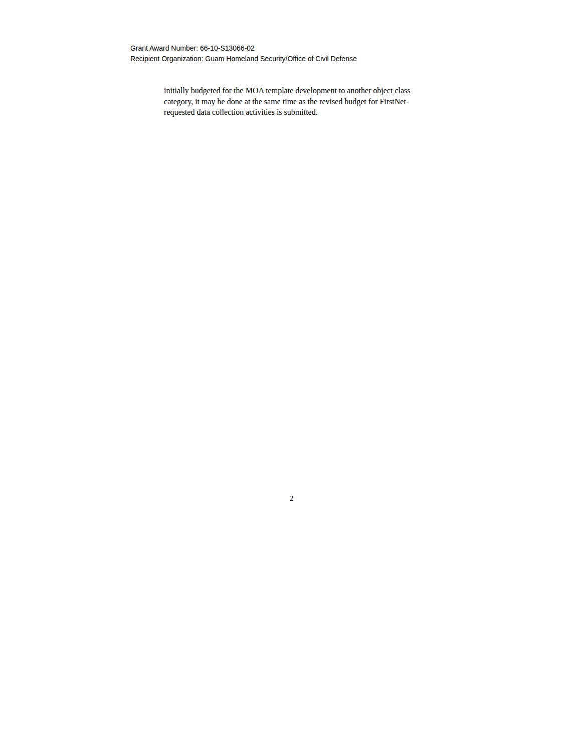Grant Award Number: 66-10-S13066-02
Recipient Organization: Guam Homeland Security/Office of Civil Defense
initially budgeted for the MOA template development to another object class category, it may be done at the same time as the revised budget for FirstNet-requested data collection activities is submitted.
2